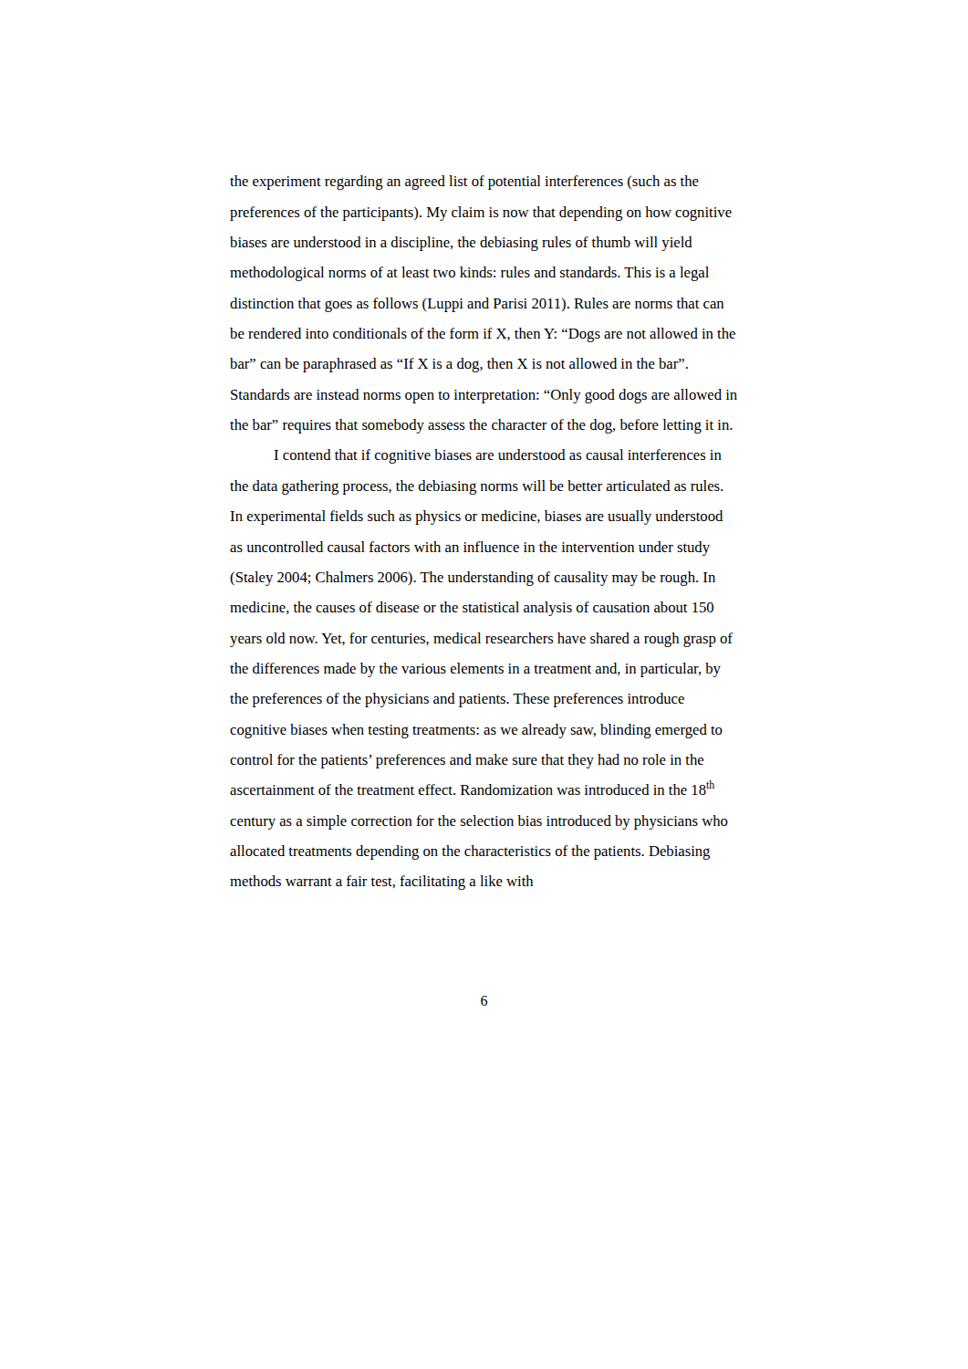the experiment regarding an agreed list of potential interferences (such as the preferences of the participants). My claim is now that depending on how cognitive biases are understood in a discipline, the debiasing rules of thumb will yield methodological norms of at least two kinds: rules and standards. This is a legal distinction that goes as follows (Luppi and Parisi 2011). Rules are norms that can be rendered into conditionals of the form if X, then Y: “Dogs are not allowed in the bar” can be paraphrased as “If X is a dog, then X is not allowed in the bar”. Standards are instead norms open to interpretation: “Only good dogs are allowed in the bar” requires that somebody assess the character of the dog, before letting it in.
I contend that if cognitive biases are understood as causal interferences in the data gathering process, the debiasing norms will be better articulated as rules. In experimental fields such as physics or medicine, biases are usually understood as uncontrolled causal factors with an influence in the intervention under study (Staley 2004; Chalmers 2006). The understanding of causality may be rough. In medicine, the causes of disease or the statistical analysis of causation about 150 years old now. Yet, for centuries, medical researchers have shared a rough grasp of the differences made by the various elements in a treatment and, in particular, by the preferences of the physicians and patients. These preferences introduce cognitive biases when testing treatments: as we already saw, blinding emerged to control for the patients’ preferences and make sure that they had no role in the ascertainment of the treatment effect. Randomization was introduced in the 18th century as a simple correction for the selection bias introduced by physicians who allocated treatments depending on the characteristics of the patients. Debiasing methods warrant a fair test, facilitating a like with
6